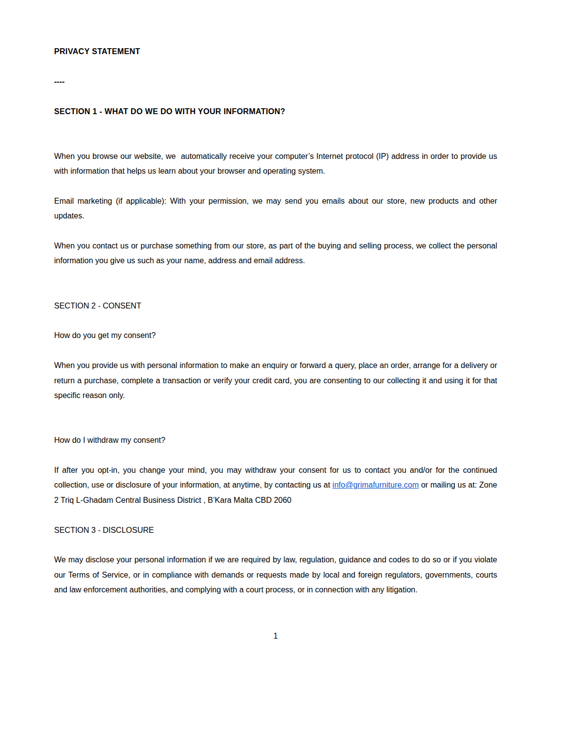PRIVACY STATEMENT
----
SECTION 1 - WHAT DO WE DO WITH YOUR INFORMATION?
When you browse our website, we automatically receive your computer’s Internet protocol (IP) address in order to provide us with information that helps us learn about your browser and operating system.
Email marketing (if applicable): With your permission, we may send you emails about our store, new products and other updates.
When you contact us or purchase something from our store, as part of the buying and selling process, we collect the personal information you give us such as your name, address and email address.
SECTION 2 - CONSENT
How do you get my consent?
When you provide us with personal information to make an enquiry or forward a query, place an order, arrange for a delivery or return a purchase, complete a transaction or verify your credit card, you are consenting to our collecting it and using it for that specific reason only.
How do I withdraw my consent?
If after you opt-in, you change your mind, you may withdraw your consent for us to contact you and/or for the continued collection, use or disclosure of your information, at anytime, by contacting us at info@grimafurniture.com or mailing us at: Zone 2 Triq L-Ghadam Central Business District , B’Kara Malta CBD 2060
SECTION 3 - DISCLOSURE
We may disclose your personal information if we are required by law, regulation, guidance and codes to do so or if you violate our Terms of Service, or in compliance with demands or requests made by local and foreign regulators, governments, courts and law enforcement authorities, and complying with a court process, or in connection with any litigation.
1